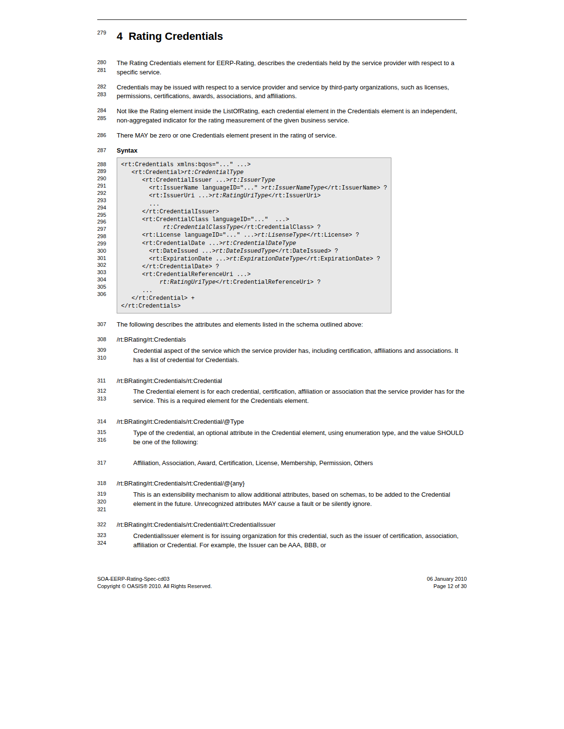279
4 Rating Credentials
280
281
The Rating Credentials element for EERP-Rating, describes the credentials held by the service provider with respect to a specific service.
282
283
Credentials may be issued with respect to a service provider and service by third-party organizations, such as licenses, permissions, certifications, awards, associations, and affiliations.
284
285
Not like the Rating element inside the ListOfRating, each credential element in the Credentials element is an independent, non-aggregated indicator for the rating measurement of the given business service.
286
There MAY be zero or one Credentials element present in the rating of service.
287
Syntax
288 289 290 291 292 293 294 295 296 297 298 299 300 301 302 303 304 305 306
<rt:Credentials xmlns:bqos="..." ...>
   <rt:Credential>rt:CredentialType
      <rt:CredentialIssuer ...>rt:IssuerType
        <rt:IssuerName languageID="..." >rt:IssuerNameType</rt:IssuerName> ?
        <rt:IssuerUri ...>rt:RatingUriType</rt:IssuerUri>
        ...
      </rt:CredentialIssuer>
      <rt:CredentialClass languageID="..."  ...>
            rt:CredentialClassType</rt:CredentialClass> ?
      <rt:License languageID="..." ...>rt:LisenseType</rt:License> ?
      <rt:CredentialDate ...>rt:CredentialDateType
        <rt:DateIssued ...>rt:DateIssuedType</rt:DateIssued> ?
        <rt:ExpirationDate ...>rt:ExpirationDateType</rt:ExpirationDate> ?
      </rt:CredentialDate> ?
      <rt:CredentialReferenceUri ...>
           rt:RatingUriType</rt:CredentialReferenceUri> ?
      ...
   </rt:Credential> +
</rt:Credentials>
307
The following describes the attributes and elements listed in the schema outlined above:
308
/rt:BRating/rt:Credentials
309
310
Credential aspect of the service which the service provider has, including certification, affiliations and associations. It has a list of credential for Credentials.
311
/rt:BRating/rt:Credentials/rt:Credential
312
313
The Credential element is for each credential, certification, affiliation or association that the service provider has for the service. This is a required element for the Credentials element.
314
/rt:BRating/rt:Credentials/rt:Credential/@Type
315
316
Type of the credential, an optional attribute in the Credential element, using enumeration type, and the value SHOULD be one of the following:
317
Affiliation, Association, Award, Certification, License, Membership, Permission, Others
318
/rt:BRating/rt:Credentials/rt:Credential/@{any}
319
320
321
This is an extensibility mechanism to allow additional attributes, based on schemas, to be added to the Credential element in the future. Unrecognized attributes MAY cause a fault or be silently ignore.
322
/rt:BRating/rt:Credentials/rt:Credential/rt:CredentialIssuer
323
324
CredentialIssuer element is for issuing organization for this credential, such as the issuer of certification, association, affiliation or Credential. For example, the Issuer can be AAA, BBB, or
SOA-EERP-Rating-Spec-cd03 Copyright © OASIS® 2010. All Rights Reserved.
06 January 2010 Page 12 of 30